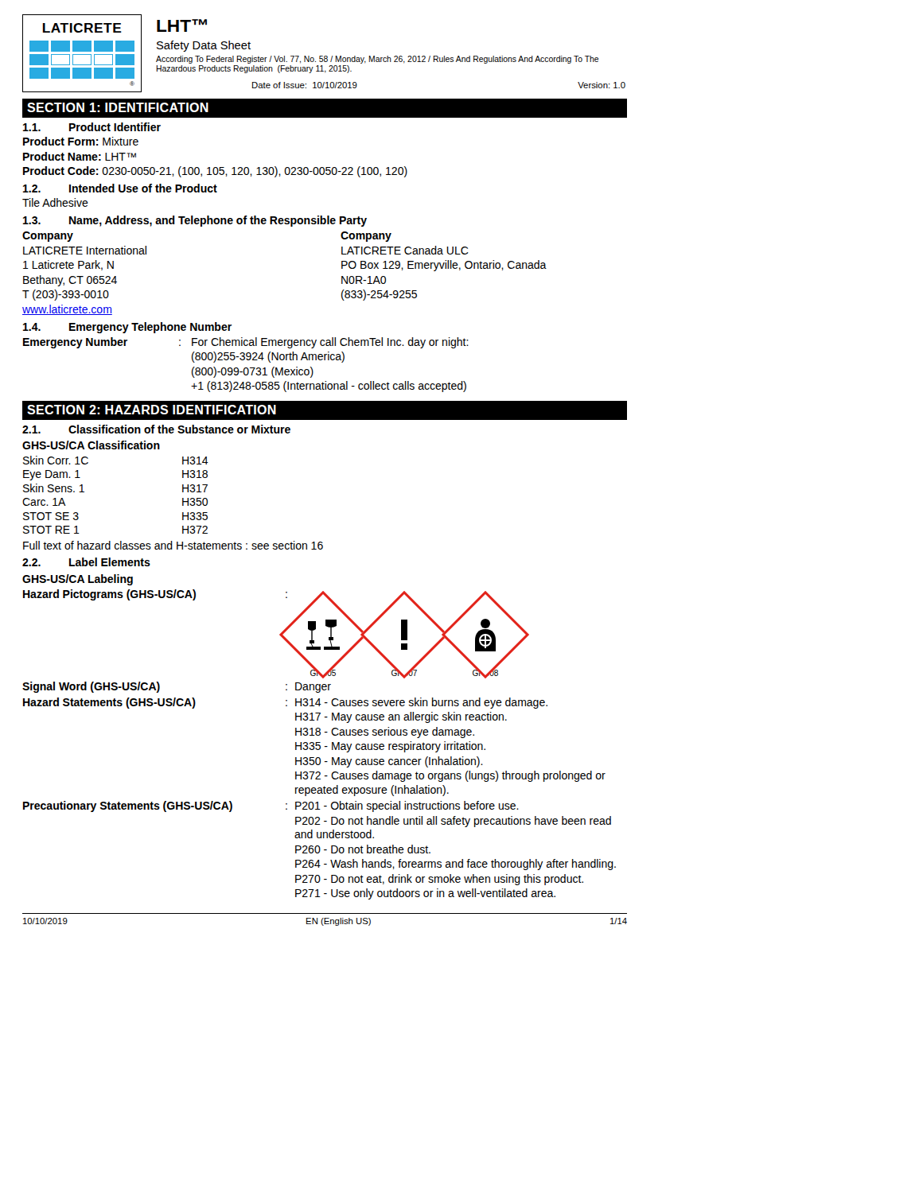LATICRETE
®
LHT™
Safety Data Sheet
According To Federal Register / Vol. 77, No. 58 / Monday, March 26, 2012 / Rules And Regulations And According To The Hazardous Products Regulation (February 11, 2015).
Date of Issue: 10/10/2019 Version: 1.0
SECTION 1: IDENTIFICATION
1.1. Product Identifier
Product Form: Mixture
Product Name: LHT™
Product Code: 0230-0050-21, (100, 105, 120, 130), 0230-0050-22 (100, 120)
1.2. Intended Use of the Product
Tile Adhesive
1.3. Name, Address, and Telephone of the Responsible Party
Company
LATICRETE International
1 Laticrete Park, N
Bethany, CT 06524
T (203)-393-0010
www.laticrete.com
Company
LATICRETE Canada ULC
PO Box 129, Emeryville, Ontario, Canada
N0R-1A0
(833)-254-9255
1.4. Emergency Telephone Number
Emergency Number
:
For Chemical Emergency call ChemTel Inc. day or night:
(800)255-3924 (North America)
(800)-099-0731 (Mexico)
+1 (813)248-0585 (International - collect calls accepted)
SECTION 2: HAZARDS IDENTIFICATION
2.1. Classification of the Substance or Mixture
GHS-US/CA Classification
| Skin Corr. 1C | H314 |
| Eye Dam. 1 | H318 |
| Skin Sens. 1 | H317 |
| Carc. 1A | H350 |
| STOT SE 3 | H335 |
| STOT RE 1 | H372 |
Full text of hazard classes and H-statements : see section 16
2.2. Label Elements
GHS-US/CA Labeling
Hazard Pictograms (GHS-US/CA)
:
GHS05
GHS07
GHS08
Signal Word (GHS-US/CA)
:
Danger
Hazard Statements (GHS-US/CA)
:
H314 - Causes severe skin burns and eye damage.
H317 - May cause an allergic skin reaction.
H318 - Causes serious eye damage.
H335 - May cause respiratory irritation.
H350 - May cause cancer (Inhalation).
H372 - Causes damage to organs (lungs) through prolonged or repeated exposure (Inhalation).
Precautionary Statements (GHS-US/CA)
:
P201 - Obtain special instructions before use.
P202 - Do not handle until all safety precautions have been read and understood.
P260 - Do not breathe dust.
P264 - Wash hands, forearms and face thoroughly after handling.
P270 - Do not eat, drink or smoke when using this product.
P271 - Use only outdoors or in a well-ventilated area.
10/10/2019 EN (English US) 1/14